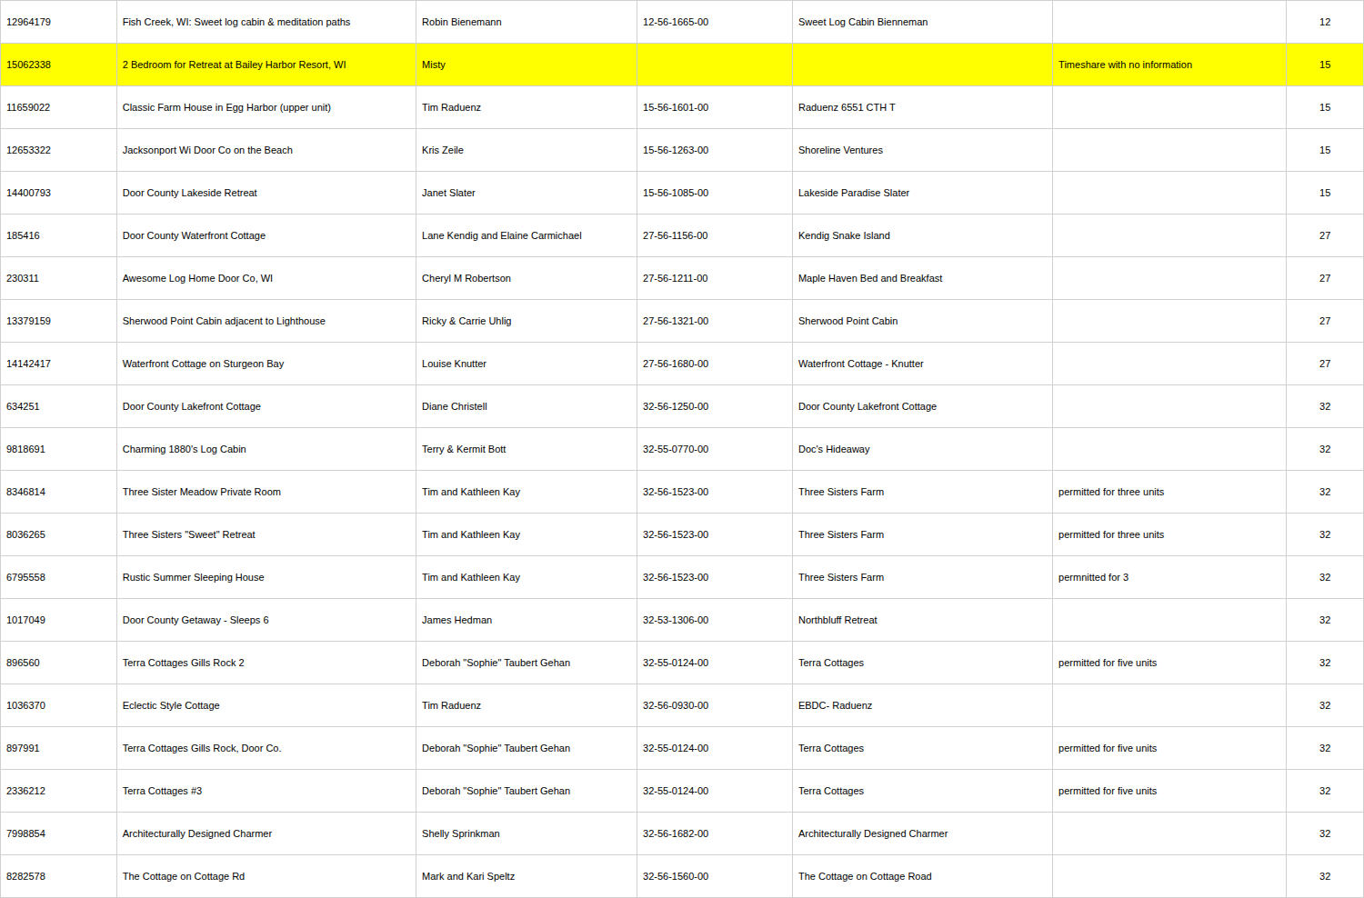| 12964179 | Fish Creek, WI: Sweet log cabin & meditation paths | Robin Bienemann | 12-56-1665-00 | Sweet Log Cabin Bienneman | | 12 |
| 15062338 | 2 Bedroom for Retreat at Bailey Harbor Resort, WI | Misty | | | Timeshare with no information | 15 |
| 11659022 | Classic Farm House in Egg Harbor (upper unit) | Tim Raduenz | 15-56-1601-00 | Raduenz 6551 CTH T | | 15 |
| 12653322 | Jacksonport Wi Door Co on the Beach | Kris Zeile | 15-56-1263-00 | Shoreline Ventures | | 15 |
| 14400793 | Door County Lakeside Retreat | Janet Slater | 15-56-1085-00 | Lakeside Paradise Slater | | 15 |
| 185416 | Door County Waterfront Cottage | Lane Kendig and Elaine Carmichael | 27-56-1156-00 | Kendig Snake Island | | 27 |
| 230311 | Awesome Log Home Door Co, WI | Cheryl M Robertson | 27-56-1211-00 | Maple Haven Bed and Breakfast | | 27 |
| 13379159 | Sherwood Point Cabin adjacent to Lighthouse | Ricky & Carrie Uhlig | 27-56-1321-00 | Sherwood Point Cabin | | 27 |
| 14142417 | Waterfront Cottage on Sturgeon Bay | Louise Knutter | 27-56-1680-00 | Waterfront Cottage - Knutter | | 27 |
| 634251 | Door County Lakefront Cottage | Diane Christell | 32-56-1250-00 | Door County Lakefront Cottage | | 32 |
| 9818691 | Charming 1880's Log Cabin | Terry & Kermit Bott | 32-55-0770-00 | Doc's Hideaway | | 32 |
| 8346814 | Three Sister Meadow Private Room | Tim and Kathleen Kay | 32-56-1523-00 | Three Sisters Farm | permitted for three units | 32 |
| 8036265 | Three Sisters "Sweet" Retreat | Tim and Kathleen Kay | 32-56-1523-00 | Three Sisters Farm | permitted for three units | 32 |
| 6795558 | Rustic Summer Sleeping House | Tim and Kathleen Kay | 32-56-1523-00 | Three Sisters Farm | permnitted for 3 | 32 |
| 1017049 | Door County Getaway - Sleeps 6 | James Hedman | 32-53-1306-00 | Northbluff Retreat | | 32 |
| 896560 | Terra Cottages Gills Rock 2 | Deborah "Sophie" Taubert Gehan | 32-55-0124-00 | Terra Cottages | permitted for five units | 32 |
| 1036370 | Eclectic Style Cottage | Tim Raduenz | 32-56-0930-00 | EBDC- Raduenz | | 32 |
| 897991 | Terra Cottages Gills Rock, Door Co. | Deborah "Sophie" Taubert Gehan | 32-55-0124-00 | Terra Cottages | permitted for five units | 32 |
| 2336212 | Terra Cottages #3 | Deborah "Sophie" Taubert Gehan | 32-55-0124-00 | Terra Cottages | permitted for five units | 32 |
| 7998854 | Architecturally Designed Charmer | Shelly Sprinkman | 32-56-1682-00 | Architecturally Designed Charmer | | 32 |
| 8282578 | The Cottage on Cottage Rd | Mark and Kari Speltz | 32-56-1560-00 | The Cottage on Cottage Road | | 32 |